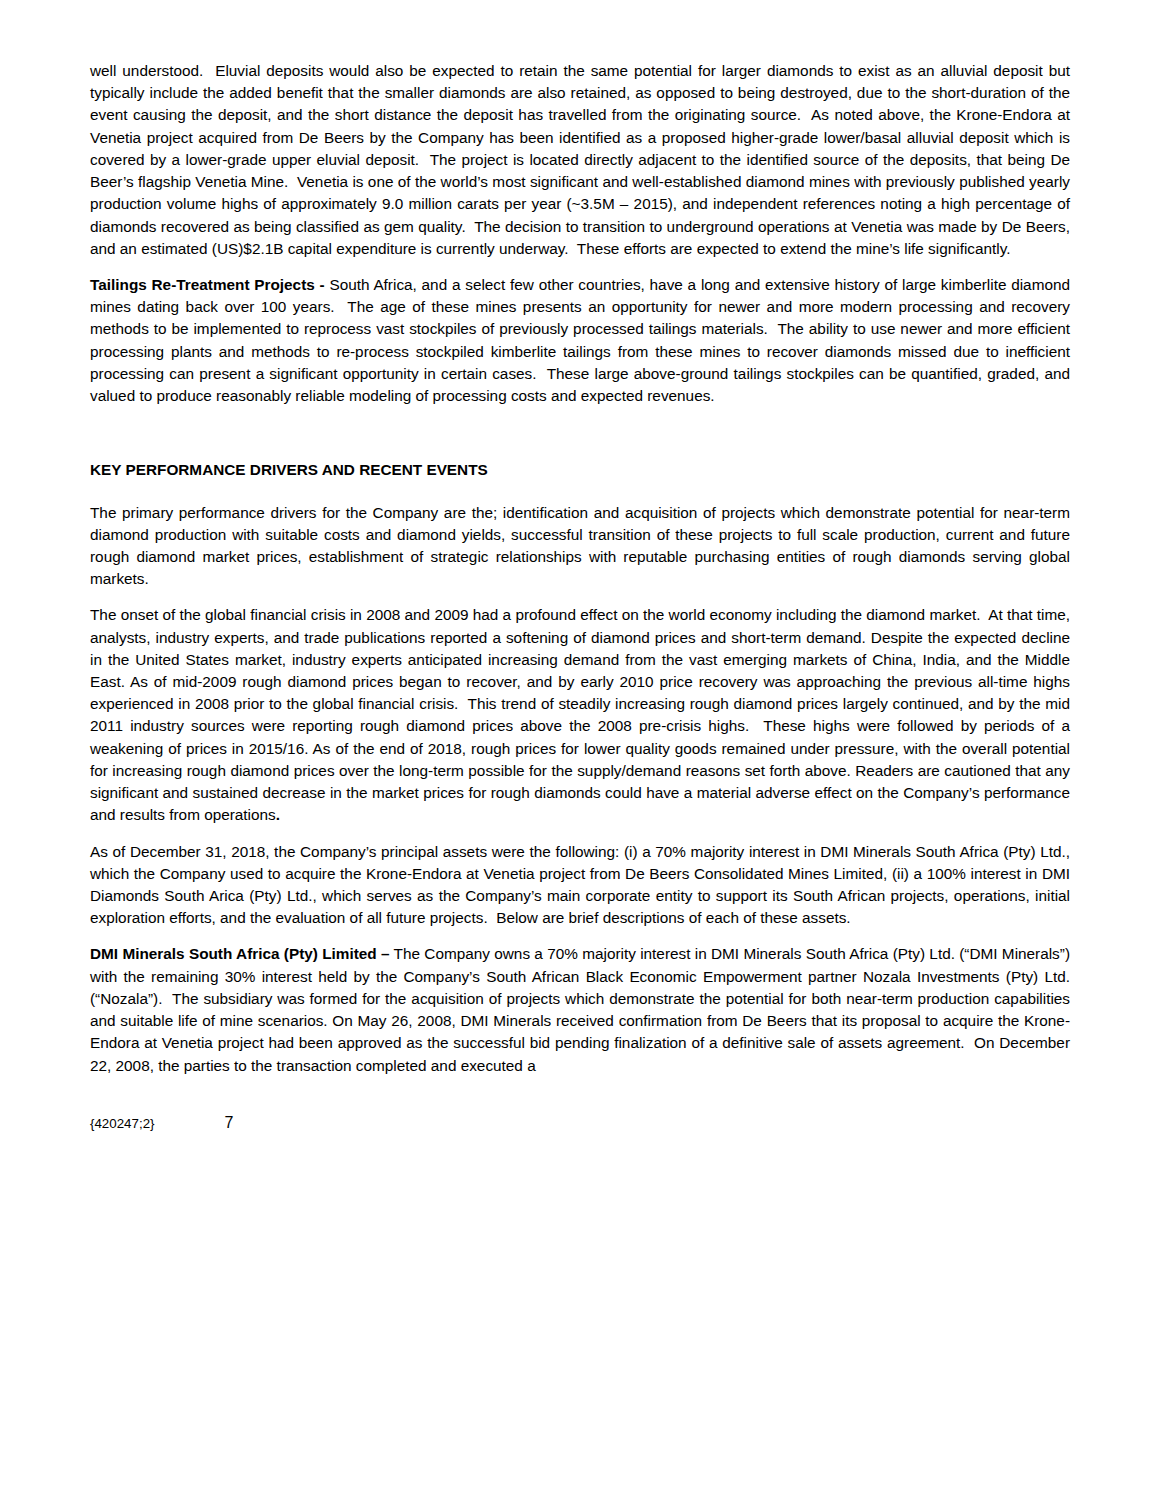well understood. Eluvial deposits would also be expected to retain the same potential for larger diamonds to exist as an alluvial deposit but typically include the added benefit that the smaller diamonds are also retained, as opposed to being destroyed, due to the short-duration of the event causing the deposit, and the short distance the deposit has travelled from the originating source. As noted above, the Krone-Endora at Venetia project acquired from De Beers by the Company has been identified as a proposed higher-grade lower/basal alluvial deposit which is covered by a lower-grade upper eluvial deposit. The project is located directly adjacent to the identified source of the deposits, that being De Beer’s flagship Venetia Mine. Venetia is one of the world’s most significant and well-established diamond mines with previously published yearly production volume highs of approximately 9.0 million carats per year (~3.5M – 2015), and independent references noting a high percentage of diamonds recovered as being classified as gem quality. The decision to transition to underground operations at Venetia was made by De Beers, and an estimated (US)$2.1B capital expenditure is currently underway. These efforts are expected to extend the mine’s life significantly.
Tailings Re-Treatment Projects - South Africa, and a select few other countries, have a long and extensive history of large kimberlite diamond mines dating back over 100 years. The age of these mines presents an opportunity for newer and more modern processing and recovery methods to be implemented to reprocess vast stockpiles of previously processed tailings materials. The ability to use newer and more efficient processing plants and methods to re-process stockpiled kimberlite tailings from these mines to recover diamonds missed due to inefficient processing can present a significant opportunity in certain cases. These large above-ground tailings stockpiles can be quantified, graded, and valued to produce reasonably reliable modeling of processing costs and expected revenues.
KEY PERFORMANCE DRIVERS AND RECENT EVENTS
The primary performance drivers for the Company are the; identification and acquisition of projects which demonstrate potential for near-term diamond production with suitable costs and diamond yields, successful transition of these projects to full scale production, current and future rough diamond market prices, establishment of strategic relationships with reputable purchasing entities of rough diamonds serving global markets.
The onset of the global financial crisis in 2008 and 2009 had a profound effect on the world economy including the diamond market. At that time, analysts, industry experts, and trade publications reported a softening of diamond prices and short-term demand. Despite the expected decline in the United States market, industry experts anticipated increasing demand from the vast emerging markets of China, India, and the Middle East. As of mid-2009 rough diamond prices began to recover, and by early 2010 price recovery was approaching the previous all-time highs experienced in 2008 prior to the global financial crisis. This trend of steadily increasing rough diamond prices largely continued, and by the mid 2011 industry sources were reporting rough diamond prices above the 2008 pre-crisis highs. These highs were followed by periods of a weakening of prices in 2015/16. As of the end of 2018, rough prices for lower quality goods remained under pressure, with the overall potential for increasing rough diamond prices over the long-term possible for the supply/demand reasons set forth above. Readers are cautioned that any significant and sustained decrease in the market prices for rough diamonds could have a material adverse effect on the Company’s performance and results from operations.
As of December 31, 2018, the Company’s principal assets were the following: (i) a 70% majority interest in DMI Minerals South Africa (Pty) Ltd., which the Company used to acquire the Krone-Endora at Venetia project from De Beers Consolidated Mines Limited, (ii) a 100% interest in DMI Diamonds South Arica (Pty) Ltd., which serves as the Company’s main corporate entity to support its South African projects, operations, initial exploration efforts, and the evaluation of all future projects. Below are brief descriptions of each of these assets.
DMI Minerals South Africa (Pty) Limited – The Company owns a 70% majority interest in DMI Minerals South Africa (Pty) Ltd. (“DMI Minerals”) with the remaining 30% interest held by the Company’s South African Black Economic Empowerment partner Nozala Investments (Pty) Ltd. (“Nozala”). The subsidiary was formed for the acquisition of projects which demonstrate the potential for both near-term production capabilities and suitable life of mine scenarios. On May 26, 2008, DMI Minerals received confirmation from De Beers that its proposal to acquire the Krone-Endora at Venetia project had been approved as the successful bid pending finalization of a definitive sale of assets agreement. On December 22, 2008, the parties to the transaction completed and executed a
{420247;2}7